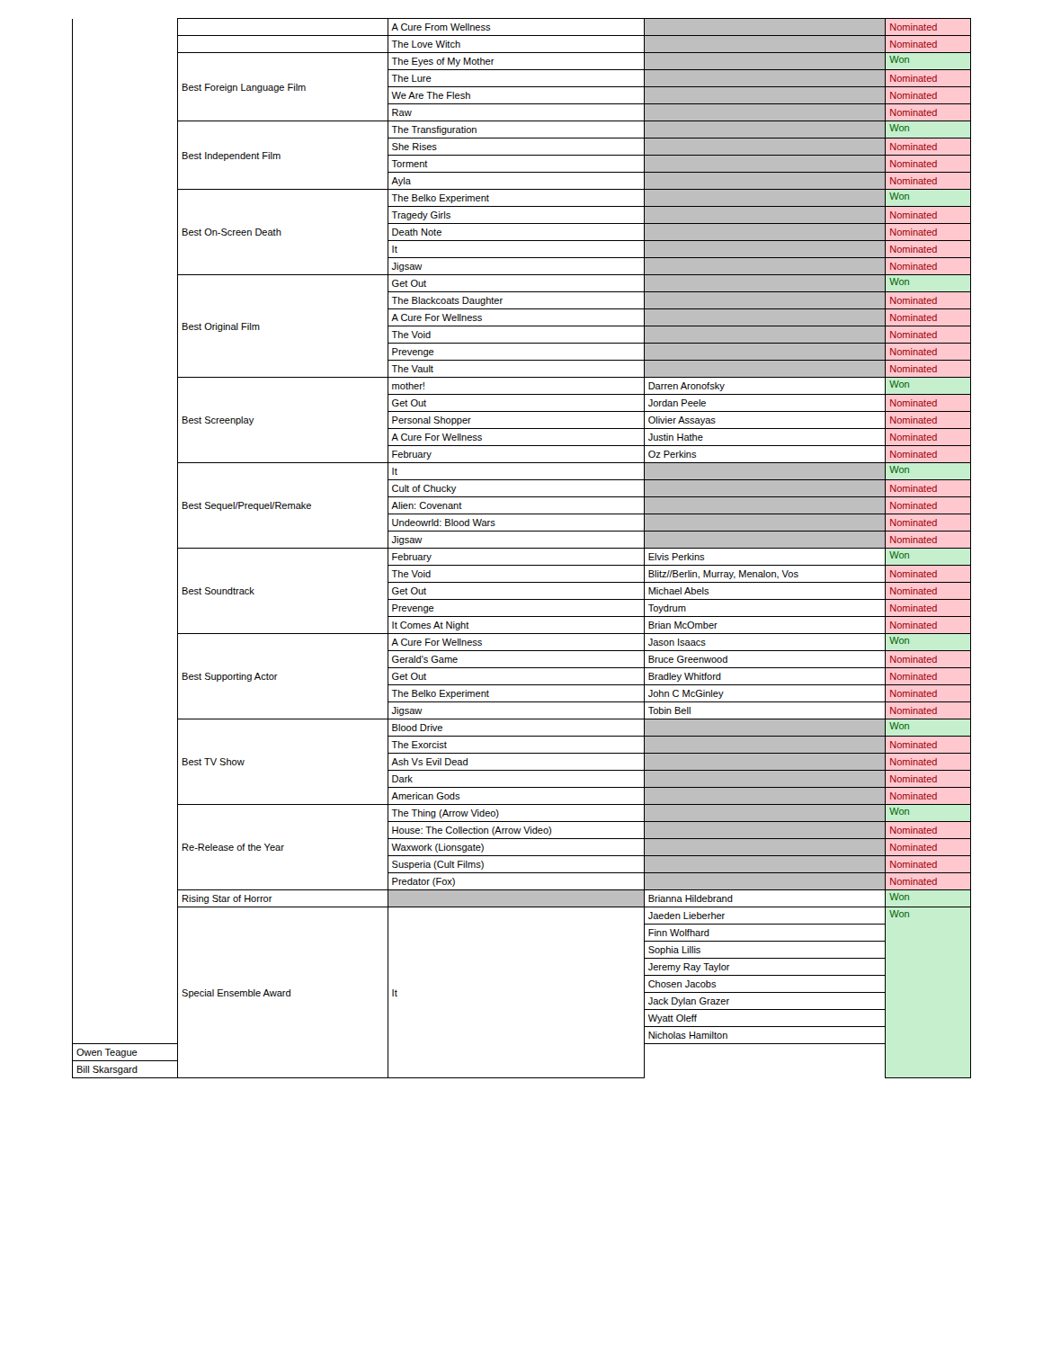| | | A Cure From Wellness | | Nominated |
| | The Love Witch | | Nominated |
| Best Foreign Language Film | The Eyes of My Mother | | Won |
| The Lure | | Nominated |
| We Are The Flesh | | Nominated |
| Raw | | Nominated |
| Best Independent Film | The Transfiguration | | Won |
| She Rises | | Nominated |
| Torment | | Nominated |
| Ayla | | Nominated |
| Best On-Screen Death | The Belko Experiment | | Won |
| Tragedy Girls | | Nominated |
| Death Note | | Nominated |
| It | | Nominated |
| Jigsaw | | Nominated |
| Best Original Film | Get Out | | Won |
| The Blackcoats Daughter | | Nominated |
| A Cure For Wellness | | Nominated |
| The Void | | Nominated |
| Prevenge | | Nominated |
| The Vault | | Nominated |
| Best Screenplay | mother! | Darren Aronofsky | Won |
| Get Out | Jordan Peele | Nominated |
| Personal Shopper | Olivier Assayas | Nominated |
| A Cure For Wellness | Justin Hathe | Nominated |
| February | Oz Perkins | Nominated |
| Best Sequel/Prequel/Remake | It | | Won |
| Cult of Chucky | | Nominated |
| Alien: Covenant | | Nominated |
| Undeowrld: Blood Wars | | Nominated |
| Jigsaw | | Nominated |
| Best Soundtrack | February | Elvis Perkins | Won |
| The Void | Blitz//Berlin, Murray, Menalon, Vos | Nominated |
| Get Out | Michael Abels | Nominated |
| Prevenge | Toydrum | Nominated |
| It Comes At Night | Brian McOmber | Nominated |
| Best Supporting Actor | A Cure For Wellness | Jason Isaacs | Won |
| Gerald's Game | Bruce Greenwood | Nominated |
| Get Out | Bradley Whitford | Nominated |
| The Belko Experiment | John C McGinley | Nominated |
| Jigsaw | Tobin Bell | Nominated |
| Best TV Show | Blood Drive | | Won |
| The Exorcist | | Nominated |
| Ash Vs Evil Dead | | Nominated |
| Dark | | Nominated |
| American Gods | | Nominated |
| Re-Release of the Year | The Thing (Arrow Video) | | Won |
| House: The Collection (Arrow Video) | | Nominated |
| Waxwork (Lionsgate) | | Nominated |
| Susperia (Cult Films) | | Nominated |
| Predator (Fox) | | Nominated |
| Rising Star of Horror | | Brianna Hildebrand | Won |
| Special Ensemble Award | It | Jaeden Lieberher | Won |
| Finn Wolfhard |
| Sophia Lillis |
| Jeremy Ray Taylor |
| Chosen Jacobs |
| Jack Dylan Grazer |
| Wyatt Oleff |
| Nicholas Hamilton |
| Owen Teague |
| Bill Skarsgard |